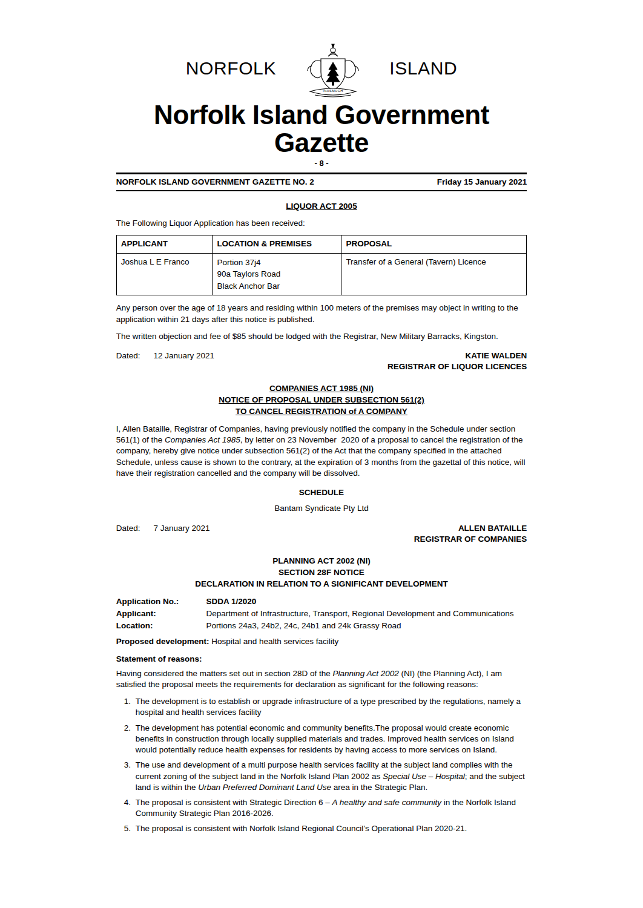NORFOLK INASMUCH ISLAND
Norfolk Island Government Gazette
- 8 -
NORFOLK ISLAND GOVERNMENT GAZETTE NO. 2 Friday 15 January 2021
LIQUOR ACT 2005
The Following Liquor Application has been received:
| APPLICANT | LOCATION & PREMISES | PROPOSAL |
| --- | --- | --- |
| Joshua L E Franco | Portion 37j4 90a Taylors Road Black Anchor Bar | Transfer of a General (Tavern) Licence |
Any person over the age of 18 years and residing within 100 meters of the premises may object in writing to the application within 21 days after this notice is published.
The written objection and fee of $85 should be lodged with the Registrar, New Military Barracks, Kingston.
Dated: 12 January 2021
KATIE WALDEN
REGISTRAR OF LIQUOR LICENCES
COMPANIES ACT 1985 (NI)
NOTICE OF PROPOSAL UNDER SUBSECTION 561(2)
TO CANCEL REGISTRATION of A COMPANY
I, Allen Bataille, Registrar of Companies, having previously notified the company in the Schedule under section 561(1) of the Companies Act 1985, by letter on 23 November 2020 of a proposal to cancel the registration of the company, hereby give notice under subsection 561(2) of the Act that the company specified in the attached Schedule, unless cause is shown to the contrary, at the expiration of 3 months from the gazettal of this notice, will have their registration cancelled and the company will be dissolved.
SCHEDULE
Bantam Syndicate Pty Ltd
Dated: 7 January 2021
ALLEN BATAILLE
REGISTRAR OF COMPANIES
PLANNING ACT 2002 (NI)
SECTION 28F NOTICE
DECLARATION IN RELATION TO A SIGNIFICANT DEVELOPMENT
Application No.:
SDDA 1/2020
Applicant:
Department of Infrastructure, Transport, Regional Development and Communications
Location:
Portions 24a3, 24b2, 24c, 24b1 and 24k Grassy Road
Proposed development: Hospital and health services facility
Statement of reasons:
Having considered the matters set out in section 28D of the Planning Act 2002 (NI) (the Planning Act), I am satisfied the proposal meets the requirements for declaration as significant for the following reasons:
The development is to establish or upgrade infrastructure of a type prescribed by the regulations, namely a hospital and health services facility
The development has potential economic and community benefits.The proposal would create economic benefits in construction through locally supplied materials and trades. Improved health services on Island would potentially reduce health expenses for residents by having access to more services on Island.
The use and development of a multi purpose health services facility at the subject land complies with the current zoning of the subject land in the Norfolk Island Plan 2002 as Special Use – Hospital; and the subject land is within the Urban Preferred Dominant Land Use area in the Strategic Plan.
The proposal is consistent with Strategic Direction 6 – A healthy and safe community in the Norfolk Island Community Strategic Plan 2016-2026.
The proposal is consistent with Norfolk Island Regional Council’s Operational Plan 2020-21.